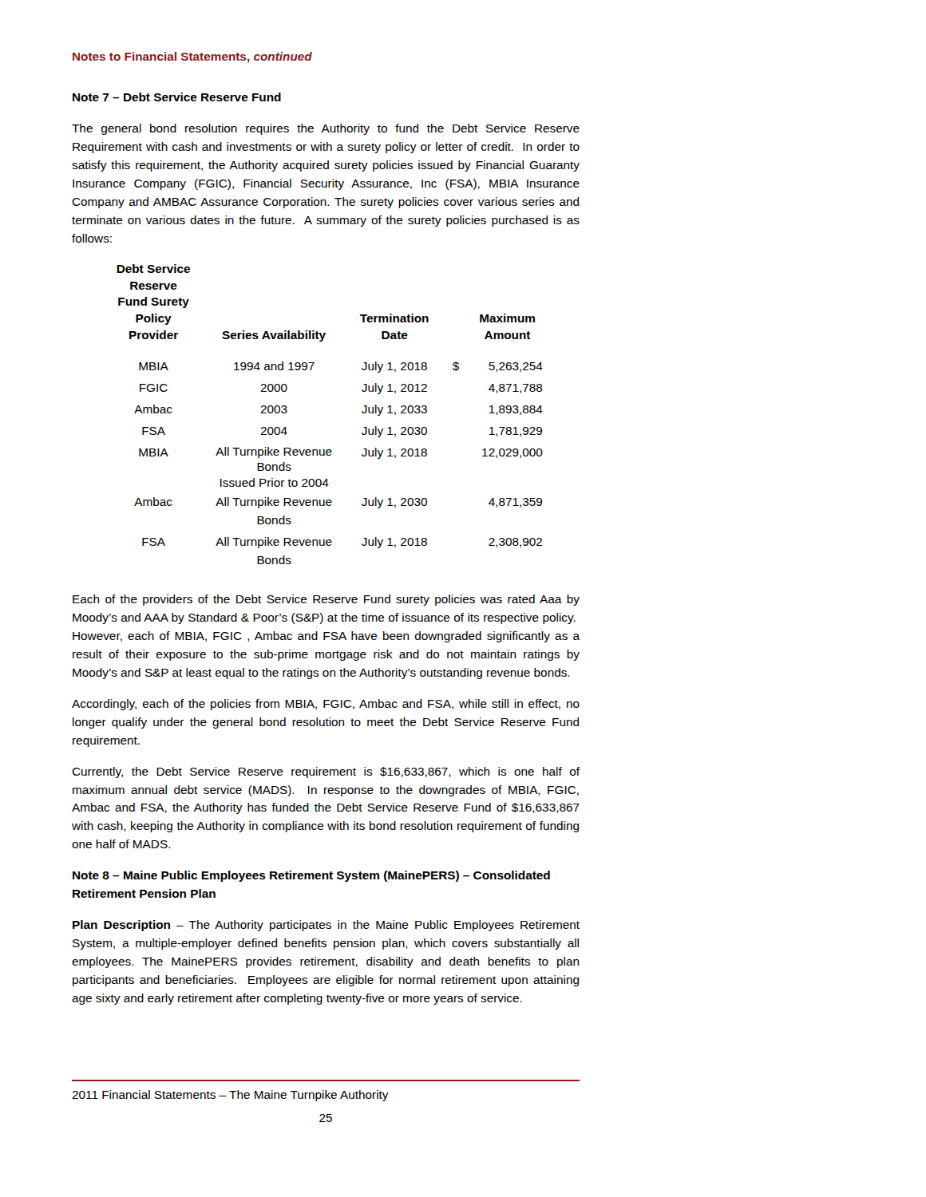Notes to Financial Statements, continued
Note 7 – Debt Service Reserve Fund
The general bond resolution requires the Authority to fund the Debt Service Reserve Requirement with cash and investments or with a surety policy or letter of credit. In order to satisfy this requirement, the Authority acquired surety policies issued by Financial Guaranty Insurance Company (FGIC), Financial Security Assurance, Inc (FSA), MBIA Insurance Company and AMBAC Assurance Corporation. The surety policies cover various series and terminate on various dates in the future. A summary of the surety policies purchased is as follows:
| Debt Service Reserve Fund Surety Policy Provider | Series Availability | Termination Date | | Maximum Amount |
| --- | --- | --- | --- | --- |
| MBIA | 1994 and 1997 | July 1, 2018 | $ | 5,263,254 |
| FGIC | 2000 | July 1, 2012 | | 4,871,788 |
| Ambac | 2003 | July 1, 2033 | | 1,893,884 |
| FSA | 2004 | July 1, 2030 | | 1,781,929 |
| MBIA | All Turnpike Revenue Bonds Issued Prior to 2004 | July 1, 2018 | | 12,029,000 |
| Ambac | All Turnpike Revenue Bonds | July 1, 2030 | | 4,871,359 |
| FSA | All Turnpike Revenue Bonds | July 1, 2018 | | 2,308,902 |
Each of the providers of the Debt Service Reserve Fund surety policies was rated Aaa by Moody’s and AAA by Standard & Poor’s (S&P) at the time of issuance of its respective policy. However, each of MBIA, FGIC , Ambac and FSA have been downgraded significantly as a result of their exposure to the sub-prime mortgage risk and do not maintain ratings by Moody’s and S&P at least equal to the ratings on the Authority’s outstanding revenue bonds.
Accordingly, each of the policies from MBIA, FGIC, Ambac and FSA, while still in effect, no longer qualify under the general bond resolution to meet the Debt Service Reserve Fund requirement.
Currently, the Debt Service Reserve requirement is $16,633,867, which is one half of maximum annual debt service (MADS). In response to the downgrades of MBIA, FGIC, Ambac and FSA, the Authority has funded the Debt Service Reserve Fund of $16,633,867 with cash, keeping the Authority in compliance with its bond resolution requirement of funding one half of MADS.
Note 8 – Maine Public Employees Retirement System (MainePERS) – Consolidated Retirement Pension Plan
Plan Description – The Authority participates in the Maine Public Employees Retirement System, a multiple-employer defined benefits pension plan, which covers substantially all employees. The MainePERS provides retirement, disability and death benefits to plan participants and beneficiaries. Employees are eligible for normal retirement upon attaining age sixty and early retirement after completing twenty-five or more years of service.
2011 Financial Statements – The Maine Turnpike Authority
25